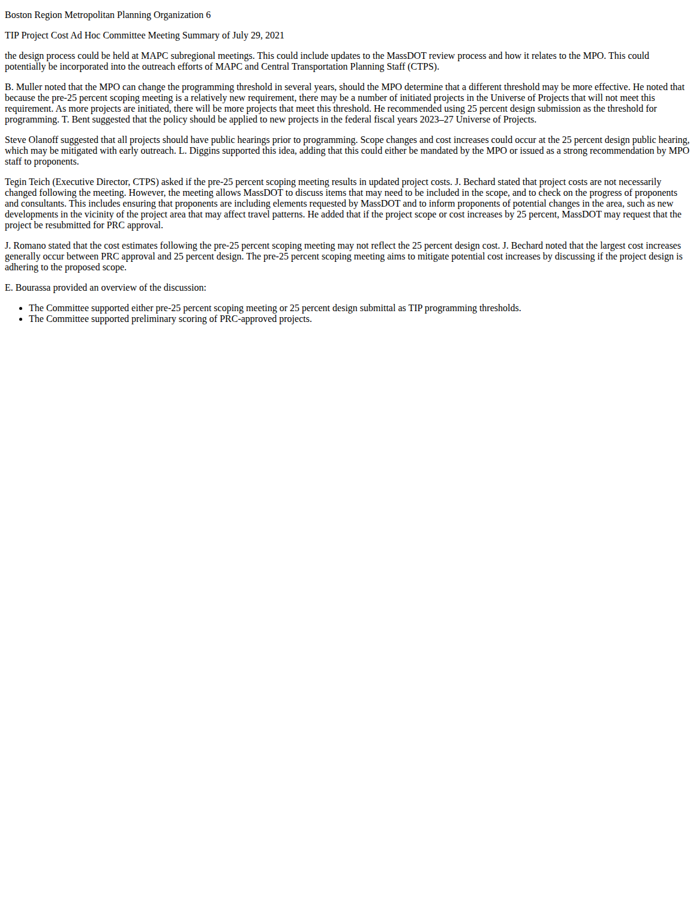Boston Region Metropolitan Planning Organization 6
TIP Project Cost Ad Hoc Committee Meeting Summary of July 29, 2021
the design process could be held at MAPC subregional meetings. This could include updates to the MassDOT review process and how it relates to the MPO. This could potentially be incorporated into the outreach efforts of MAPC and Central Transportation Planning Staff (CTPS).
B. Muller noted that the MPO can change the programming threshold in several years, should the MPO determine that a different threshold may be more effective. He noted that because the pre-25 percent scoping meeting is a relatively new requirement, there may be a number of initiated projects in the Universe of Projects that will not meet this requirement. As more projects are initiated, there will be more projects that meet this threshold. He recommended using 25 percent design submission as the threshold for programming. T. Bent suggested that the policy should be applied to new projects in the federal fiscal years 2023–27 Universe of Projects.
Steve Olanoff suggested that all projects should have public hearings prior to programming. Scope changes and cost increases could occur at the 25 percent design public hearing, which may be mitigated with early outreach. L. Diggins supported this idea, adding that this could either be mandated by the MPO or issued as a strong recommendation by MPO staff to proponents.
Tegin Teich (Executive Director, CTPS) asked if the pre-25 percent scoping meeting results in updated project costs. J. Bechard stated that project costs are not necessarily changed following the meeting. However, the meeting allows MassDOT to discuss items that may need to be included in the scope, and to check on the progress of proponents and consultants. This includes ensuring that proponents are including elements requested by MassDOT and to inform proponents of potential changes in the area, such as new developments in the vicinity of the project area that may affect travel patterns. He added that if the project scope or cost increases by 25 percent, MassDOT may request that the project be resubmitted for PRC approval.
J. Romano stated that the cost estimates following the pre-25 percent scoping meeting may not reflect the 25 percent design cost. J. Bechard noted that the largest cost increases generally occur between PRC approval and 25 percent design. The pre-25 percent scoping meeting aims to mitigate potential cost increases by discussing if the project design is adhering to the proposed scope.
E. Bourassa provided an overview of the discussion:
The Committee supported either pre-25 percent scoping meeting or 25 percent design submittal as TIP programming thresholds.
The Committee supported preliminary scoring of PRC-approved projects.